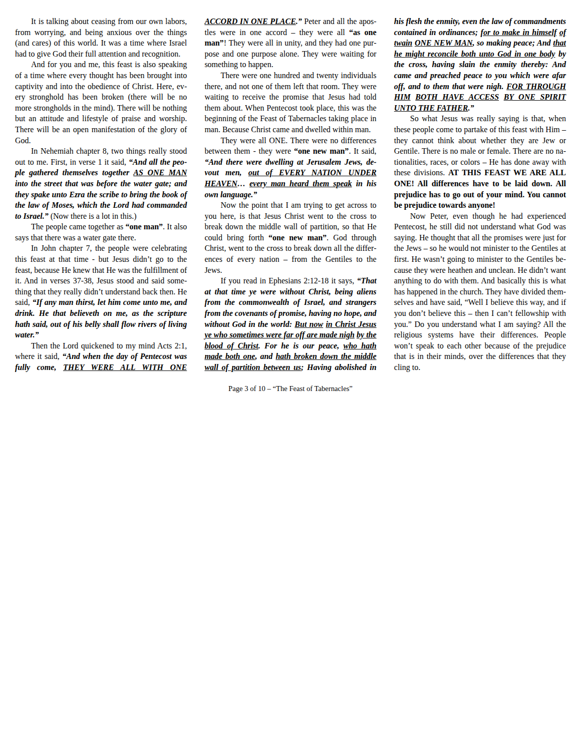It is talking about ceasing from our own labors, from worrying, and being anxious over the things (and cares) of this world. It was a time where Israel had to give God their full attention and recognition.
And for you and me, this feast is also speaking of a time where every thought has been brought into captivity and into the obedience of Christ. Here, every stronghold has been broken (there will be no more strongholds in the mind). There will be nothing but an attitude and lifestyle of praise and worship. There will be an open manifestation of the glory of God.
In Nehemiah chapter 8, two things really stood out to me. First, in verse 1 it said, “And all the people gathered themselves together AS ONE MAN into the street that was before the water gate; and they spake unto Ezra the scribe to bring the book of the law of Moses, which the Lord had commanded to Israel.” (Now there is a lot in this.)
The people came together as “one man”. It also says that there was a water gate there.
In John chapter 7, the people were celebrating this feast at that time - but Jesus didn’t go to the feast, because He knew that He was the fulfillment of it. And in verses 37-38, Jesus stood and said something that they really didn’t understand back then. He said, “If any man thirst, let him come unto me, and drink. He that believeth on me, as the scripture hath said, out of his belly shall flow rivers of living water.”
Then the Lord quickened to my mind Acts 2:1, where it said, “And when the day of Pentecost was fully come, THEY WERE ALL WITH ONE ACCORD IN ONE PLACE.” Peter and all the apostles were in one accord – they were all “as one man”! They were all in unity, and they had one purpose and one purpose alone. They were waiting for something to happen.
There were one hundred and twenty individuals there, and not one of them left that room. They were waiting to receive the promise that Jesus had told them about. When Pentecost took place, this was the beginning of the Feast of Tabernacles taking place in man. Because Christ came and dwelled within man.
They were all ONE. There were no differences between them - they were “one new man”. It said, “And there were dwelling at Jerusalem Jews, devout men, out of EVERY NATION UNDER HEAVEN… every man heard them speak in his own language.”
Now the point that I am trying to get across to you here, is that Jesus Christ went to the cross to break down the middle wall of partition, so that He could bring forth “one new man”. God through Christ, went to the cross to break down all the differences of every nation – from the Gentiles to the Jews.
If you read in Ephesians 2:12-18 it says, “That at that time ye were without Christ, being aliens from the commonwealth of Israel, and strangers from the covenants of promise, having no hope, and without God in the world: But now in Christ Jesus ye who sometimes were far off are made nigh by the blood of Christ. For he is our peace, who hath made both one, and hath broken down the middle wall of partition between us; Having abolished in his flesh the enmity, even the law of commandments contained in ordinances; for to make in himself of twain ONE NEW MAN, so making peace; And that he might reconcile both unto God in one body by the cross, having slain the enmity thereby: And came and preached peace to you which were afar off, and to them that were nigh. FOR THROUGH HIM BOTH HAVE ACCESS BY ONE SPIRIT UNTO THE FATHER.”
So what Jesus was really saying is that, when these people come to partake of this feast with Him – they cannot think about whether they are Jew or Gentile. There is no male or female. There are no nationalities, races, or colors – He has done away with these divisions. AT THIS FEAST WE ARE ALL ONE! All differences have to be laid down. All prejudice has to go out of your mind. You cannot be prejudice towards anyone!
Now Peter, even though he had experienced Pentecost, he still did not understand what God was saying. He thought that all the promises were just for the Jews – so he would not minister to the Gentiles at first. He wasn’t going to minister to the Gentiles because they were heathen and unclean. He didn’t want anything to do with them. And basically this is what has happened in the church. They have divided themselves and have said, “Well I believe this way, and if you don’t believe this – then I can’t fellowship with you.” Do you understand what I am saying? All the religious systems have their differences. People won’t speak to each other because of the prejudice that is in their minds, over the differences that they cling to.
Page 3 of 10 – “The Feast of Tabernacles”